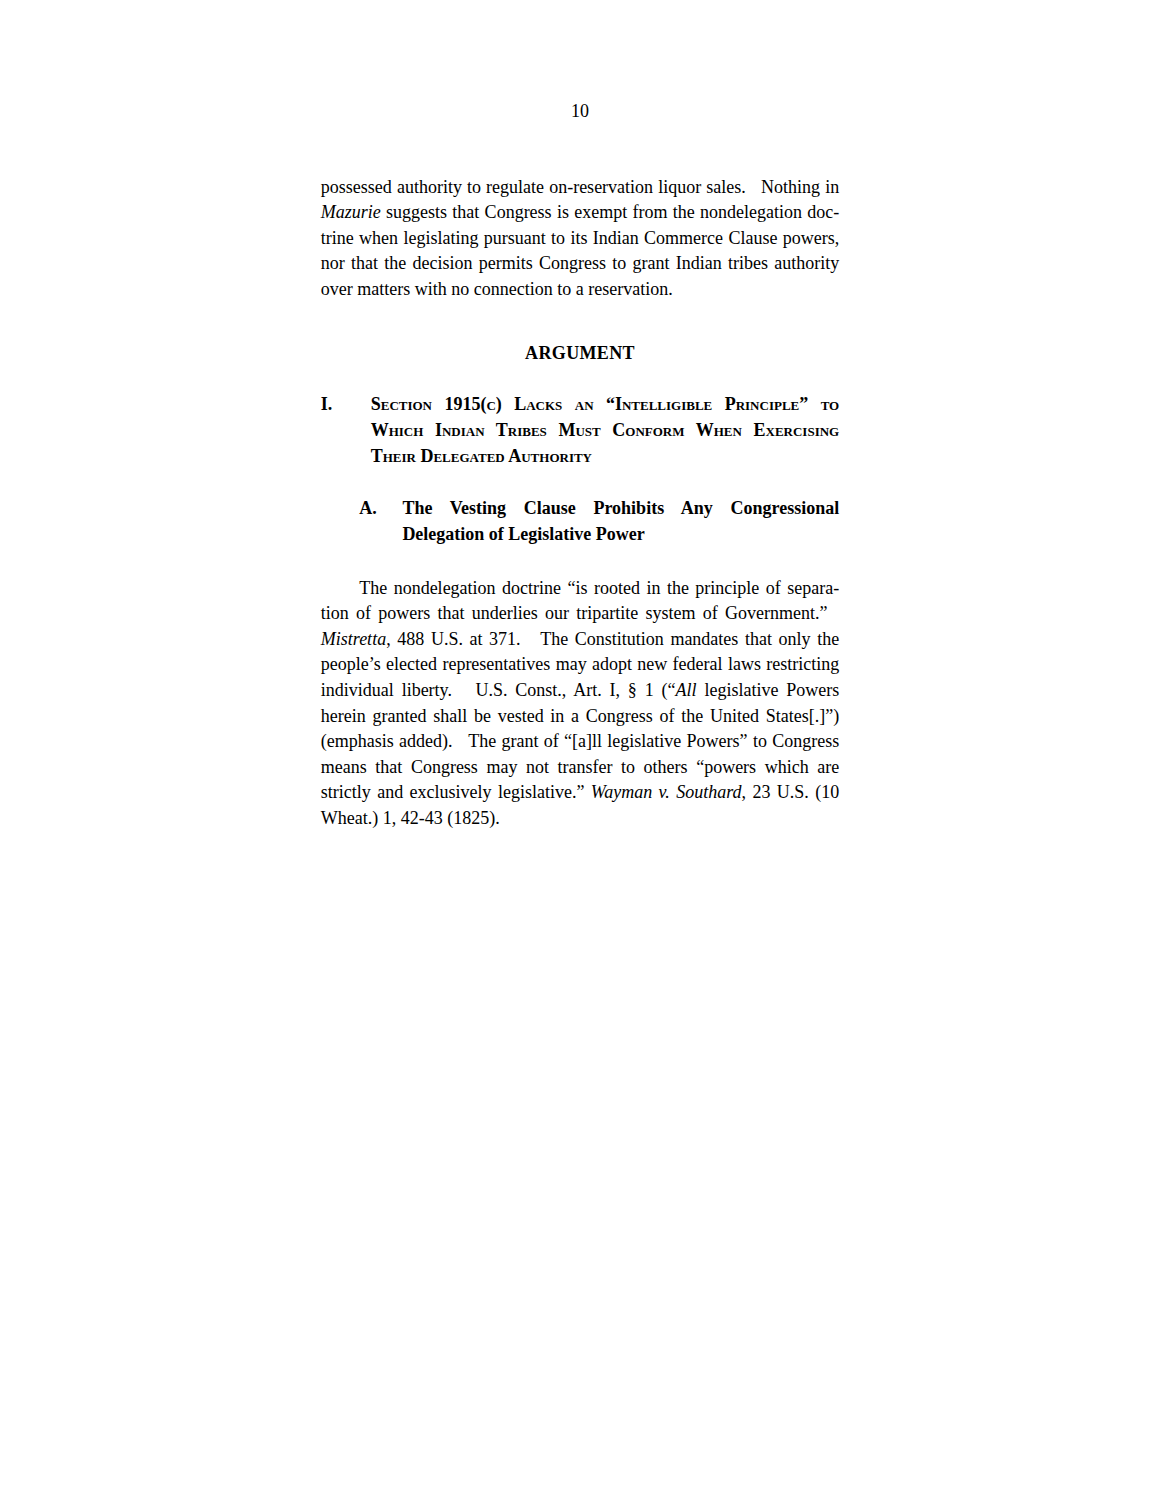10
possessed authority to regulate on-reservation liquor sales. Nothing in Mazurie suggests that Congress is exempt from the nondelegation doctrine when legislating pursuant to its Indian Commerce Clause powers, nor that the decision permits Congress to grant Indian tribes authority over matters with no connection to a reservation.
ARGUMENT
I. Section 1915(c) Lacks an “Intelligible Principle” to Which Indian Tribes Must Conform When Exercising Their Delegated Authority
A. The Vesting Clause Prohibits Any Congressional Delegation of Legislative Power
The nondelegation doctrine “is rooted in the principle of separation of powers that underlies our tripartite system of Government.” Mistretta, 488 U.S. at 371. The Constitution mandates that only the people’s elected representatives may adopt new federal laws restricting individual liberty. U.S. Const., Art. I, § 1 (“All legislative Powers herein granted shall be vested in a Congress of the United States[.]”) (emphasis added). The grant of “[a]ll legislative Powers” to Congress means that Congress may not transfer to others “powers which are strictly and exclusively legislative.” Wayman v. Southard, 23 U.S. (10 Wheat.) 1, 42-43 (1825).